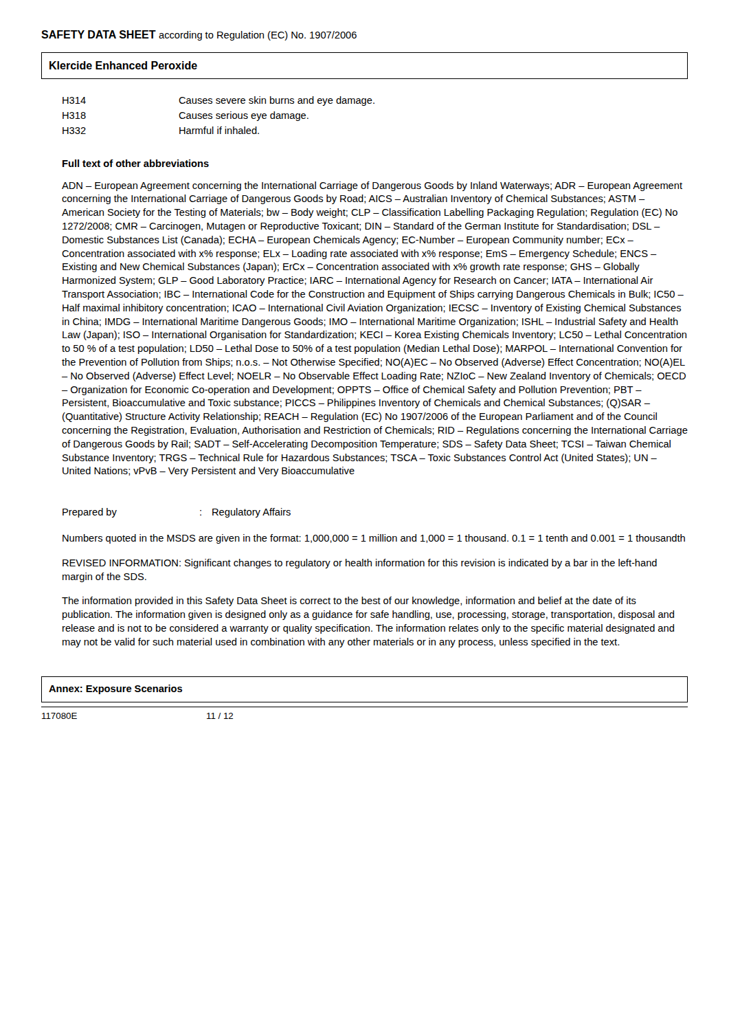SAFETY DATA SHEET according to Regulation (EC) No. 1907/2006
Klercide Enhanced Peroxide
| H314 | Causes severe skin burns and eye damage. |
| H318 | Causes serious eye damage. |
| H332 | Harmful if inhaled. |
Full text of other abbreviations
ADN – European Agreement concerning the International Carriage of Dangerous Goods by Inland Waterways; ADR – European Agreement concerning the International Carriage of Dangerous Goods by Road; AICS – Australian Inventory of Chemical Substances; ASTM – American Society for the Testing of Materials; bw – Body weight; CLP – Classification Labelling Packaging Regulation; Regulation (EC) No 1272/2008; CMR – Carcinogen, Mutagen or Reproductive Toxicant; DIN – Standard of the German Institute for Standardisation; DSL – Domestic Substances List (Canada); ECHA – European Chemicals Agency; EC-Number – European Community number; ECx – Concentration associated with x% response; ELx – Loading rate associated with x% response; EmS – Emergency Schedule; ENCS – Existing and New Chemical Substances (Japan); ErCx – Concentration associated with x% growth rate response; GHS – Globally Harmonized System; GLP – Good Laboratory Practice; IARC – International Agency for Research on Cancer; IATA – International Air Transport Association; IBC – International Code for the Construction and Equipment of Ships carrying Dangerous Chemicals in Bulk; IC50 – Half maximal inhibitory concentration; ICAO – International Civil Aviation Organization; IECSC – Inventory of Existing Chemical Substances in China; IMDG – International Maritime Dangerous Goods; IMO – International Maritime Organization; ISHL – Industrial Safety and Health Law (Japan); ISO – International Organisation for Standardization; KECI – Korea Existing Chemicals Inventory; LC50 – Lethal Concentration to 50 % of a test population; LD50 – Lethal Dose to 50% of a test population (Median Lethal Dose); MARPOL – International Convention for the Prevention of Pollution from Ships; n.o.s. – Not Otherwise Specified; NO(A)EC – No Observed (Adverse) Effect Concentration; NO(A)EL – No Observed (Adverse) Effect Level; NOELR – No Observable Effect Loading Rate; NZIoC – New Zealand Inventory of Chemicals; OECD – Organization for Economic Co-operation and Development; OPPTS – Office of Chemical Safety and Pollution Prevention; PBT – Persistent, Bioaccumulative and Toxic substance; PICCS – Philippines Inventory of Chemicals and Chemical Substances; (Q)SAR – (Quantitative) Structure Activity Relationship; REACH – Regulation (EC) No 1907/2006 of the European Parliament and of the Council concerning the Registration, Evaluation, Authorisation and Restriction of Chemicals; RID – Regulations concerning the International Carriage of Dangerous Goods by Rail; SADT – Self-Accelerating Decomposition Temperature; SDS – Safety Data Sheet; TCSI – Taiwan Chemical Substance Inventory; TRGS – Technical Rule for Hazardous Substances; TSCA – Toxic Substances Control Act (United States); UN – United Nations; vPvB – Very Persistent and Very Bioaccumulative
| Prepared by | : | Regulatory Affairs |
Numbers quoted in the MSDS are given in the format: 1,000,000 = 1 million and 1,000 = 1 thousand. 0.1 = 1 tenth and 0.001 = 1 thousandth
REVISED INFORMATION: Significant changes to regulatory or health information for this revision is indicated by a bar in the left-hand margin of the SDS.
The information provided in this Safety Data Sheet is correct to the best of our knowledge, information and belief at the date of its publication. The information given is designed only as a guidance for safe handling, use, processing, storage, transportation, disposal and release and is not to be considered a warranty or quality specification. The information relates only to the specific material designated and may not be valid for such material used in combination with any other materials or in any process, unless specified in the text.
Annex: Exposure Scenarios
117080E 11 / 12